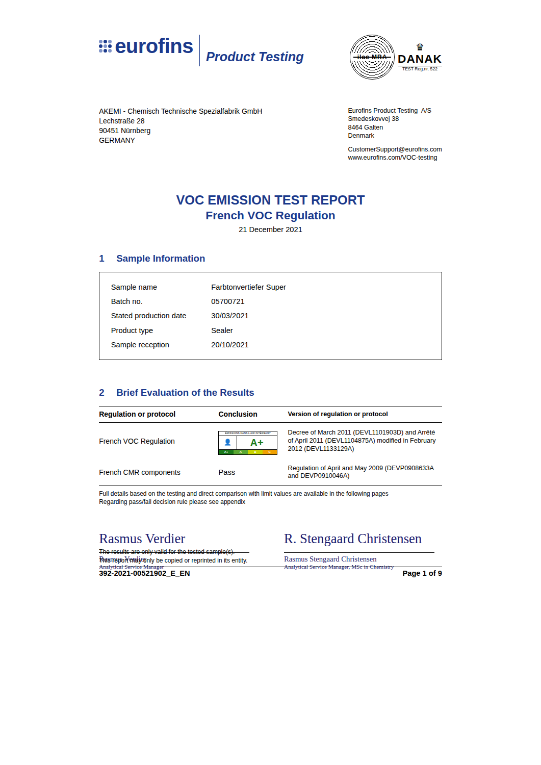eurofins
Product Testing
ilac MRA
♛
DANAK
TEST Reg.nr. 522
AKEMI - Chemisch Technische Spezialfabrik GmbH
Lechstraße 28
90451 Nürnberg
GERMANY
Eurofins Product Testing A/S
Smedeskovvej 38
8464 Galten
Denmark
CustomerSupport@eurofins.com
www.eurofins.com/VOC-testing
VOC EMISSION TEST REPORT
French VOC Regulation
21 December 2021
1 Sample Information
| Sample name | Farbtonvertiefer Super |
| Batch no. | 05700721 |
| Stated production date | 30/03/2021 |
| Product type | Sealer |
| Sample reception | 20/10/2021 |
2 Brief Evaluation of the Results
| Regulation or protocol | Conclusion | Version of regulation or protocol |
| --- | --- | --- |
| French VOC Regulation | ÉMISSIONS DANS L'AIR INTÉRIEUR* 👤 A+ A+ A B C | Decree of March 2011 (DEVL1101903D) and Arrêté of April 2011 (DEVL1104875A) modified in February 2012 (DEVL1133129A) |
| French CMR components | Pass | Regulation of April and May 2009 (DEVP0908633A and DEVP0910046A) |
Full details based on the testing and direct comparison with limit values are available in the following pages
Regarding pass/fail decision rule please see appendix
Rasmus Verdier
Rasmus Verdier
Analytical Service Manager
R. Stengaard Christensen
Rasmus Stengaard Christensen
Analytical Service Manager, MSc in Chemistry
The results are only valid for the tested sample(s).
This report may only be copied or reprinted in its entity.
392-2021-00521902_E_EN Page 1 of 9